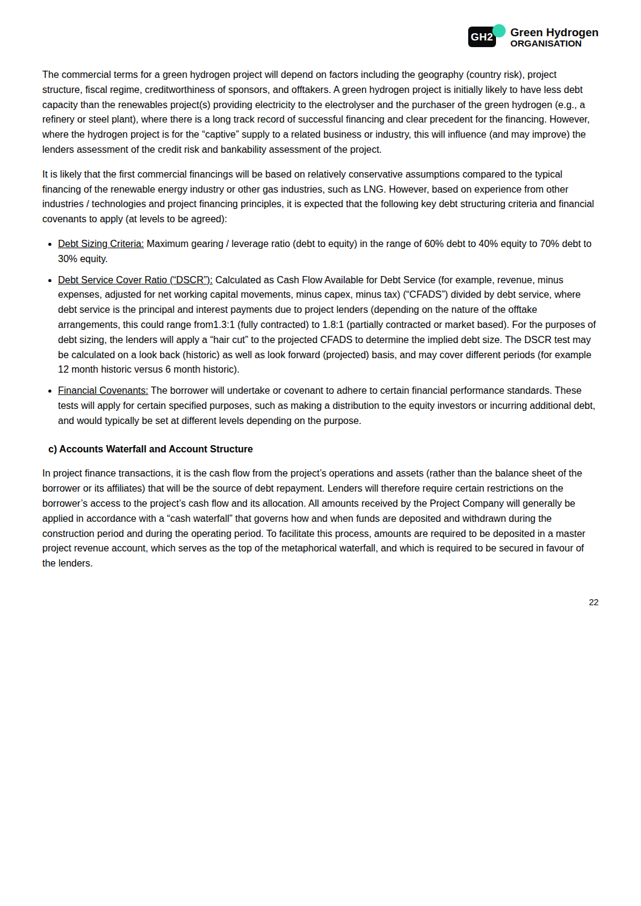GH2
Green Hydrogen ORGANISATION
The commercial terms for a green hydrogen project will depend on factors including the geography (country risk), project structure, fiscal regime, creditworthiness of sponsors, and offtakers. A green hydrogen project is initially likely to have less debt capacity than the renewables project(s) providing electricity to the electrolyser and the purchaser of the green hydrogen (e.g., a refinery or steel plant), where there is a long track record of successful financing and clear precedent for the financing. However, where the hydrogen project is for the “captive” supply to a related business or industry, this will influence (and may improve) the lenders assessment of the credit risk and bankability assessment of the project.
It is likely that the first commercial financings will be based on relatively conservative assumptions compared to the typical financing of the renewable energy industry or other gas industries, such as LNG. However, based on experience from other industries / technologies and project financing principles, it is expected that the following key debt structuring criteria and financial covenants to apply (at levels to be agreed):
Debt Sizing Criteria: Maximum gearing / leverage ratio (debt to equity) in the range of 60% debt to 40% equity to 70% debt to 30% equity.
Debt Service Cover Ratio (“DSCR”): Calculated as Cash Flow Available for Debt Service (for example, revenue, minus expenses, adjusted for net working capital movements, minus capex, minus tax) (“CFADS”) divided by debt service, where debt service is the principal and interest payments due to project lenders (depending on the nature of the offtake arrangements, this could range from1.3:1 (fully contracted) to 1.8:1 (partially contracted or market based). For the purposes of debt sizing, the lenders will apply a “hair cut” to the projected CFADS to determine the implied debt size. The DSCR test may be calculated on a look back (historic) as well as look forward (projected) basis, and may cover different periods (for example 12 month historic versus 6 month historic).
Financial Covenants: The borrower will undertake or covenant to adhere to certain financial performance standards. These tests will apply for certain specified purposes, such as making a distribution to the equity investors or incurring additional debt, and would typically be set at different levels depending on the purpose.
c) Accounts Waterfall and Account Structure
In project finance transactions, it is the cash flow from the project’s operations and assets (rather than the balance sheet of the borrower or its affiliates) that will be the source of debt repayment. Lenders will therefore require certain restrictions on the borrower’s access to the project’s cash flow and its allocation. All amounts received by the Project Company will generally be applied in accordance with a “cash waterfall” that governs how and when funds are deposited and withdrawn during the construction period and during the operating period. To facilitate this process, amounts are required to be deposited in a master project revenue account, which serves as the top of the metaphorical waterfall, and which is required to be secured in favour of the lenders.
22